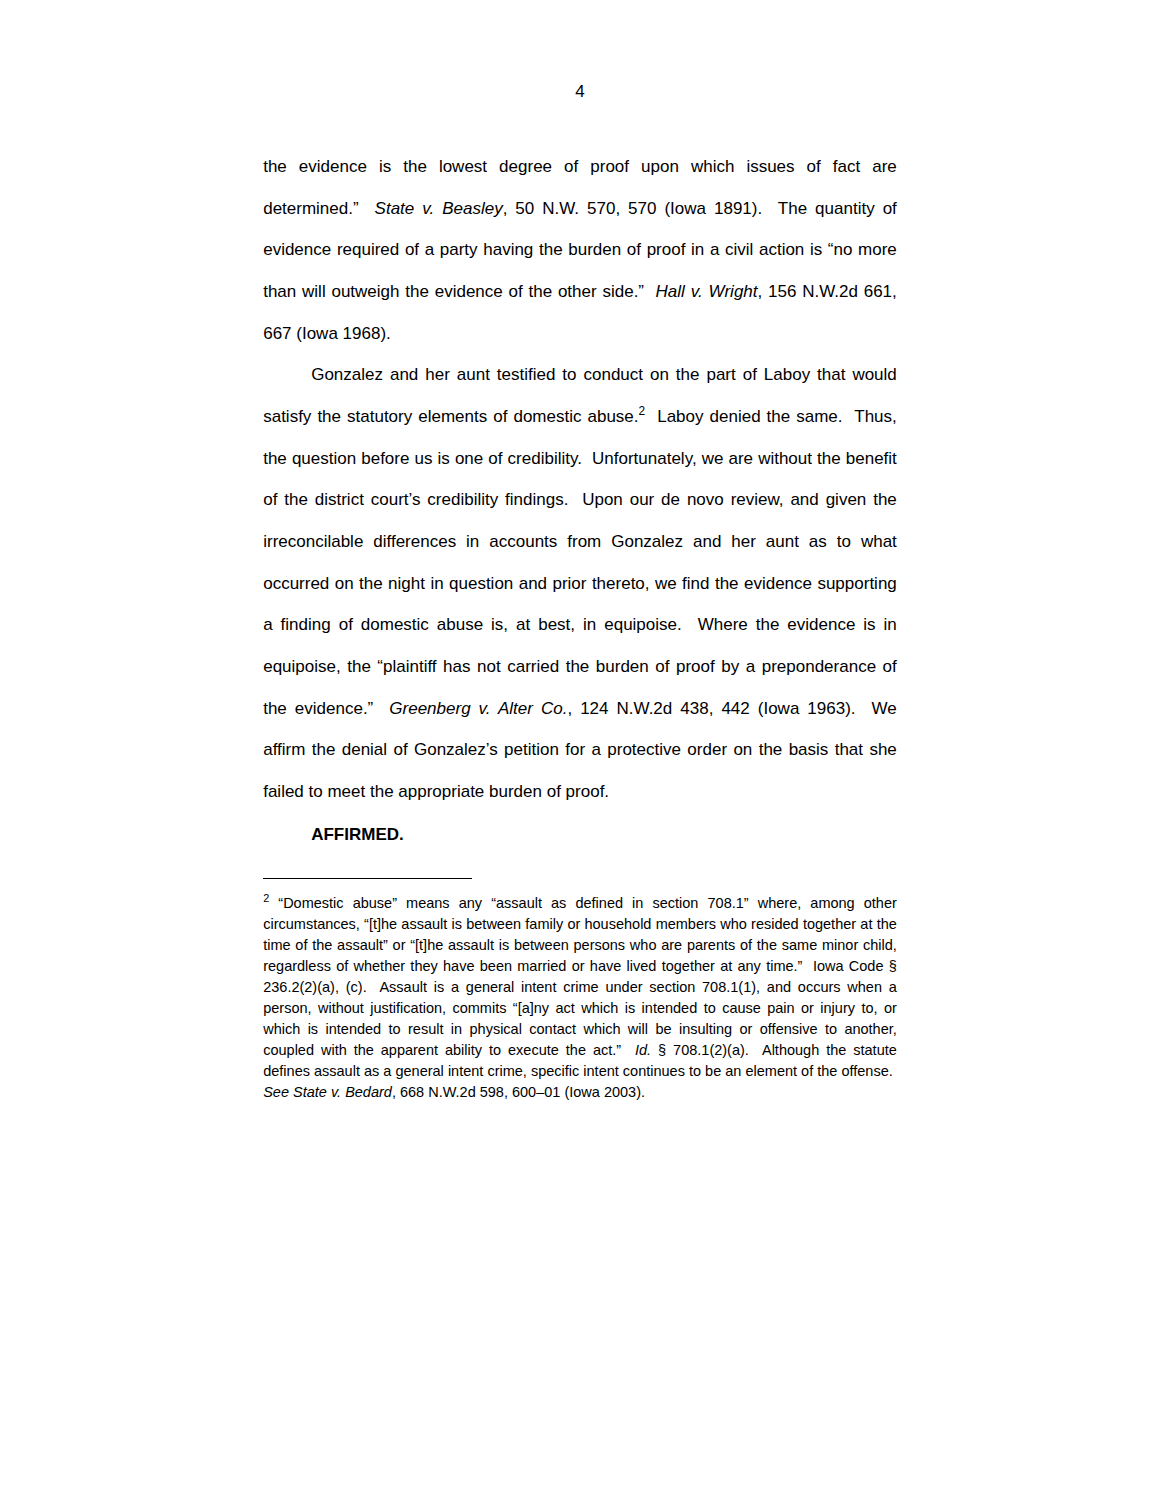4
the evidence is the lowest degree of proof upon which issues of fact are determined.” State v. Beasley, 50 N.W. 570, 570 (Iowa 1891). The quantity of evidence required of a party having the burden of proof in a civil action is “no more than will outweigh the evidence of the other side.” Hall v. Wright, 156 N.W.2d 661, 667 (Iowa 1968).
Gonzalez and her aunt testified to conduct on the part of Laboy that would satisfy the statutory elements of domestic abuse.2 Laboy denied the same. Thus, the question before us is one of credibility. Unfortunately, we are without the benefit of the district court’s credibility findings. Upon our de novo review, and given the irreconcilable differences in accounts from Gonzalez and her aunt as to what occurred on the night in question and prior thereto, we find the evidence supporting a finding of domestic abuse is, at best, in equipoise. Where the evidence is in equipoise, the “plaintiff has not carried the burden of proof by a preponderance of the evidence.” Greenberg v. Alter Co., 124 N.W.2d 438, 442 (Iowa 1963). We affirm the denial of Gonzalez’s petition for a protective order on the basis that she failed to meet the appropriate burden of proof.
AFFIRMED.
2 “Domestic abuse” means any “assault as defined in section 708.1” where, among other circumstances, “[t]he assault is between family or household members who resided together at the time of the assault” or “[t]he assault is between persons who are parents of the same minor child, regardless of whether they have been married or have lived together at any time.” Iowa Code § 236.2(2)(a), (c). Assault is a general intent crime under section 708.1(1), and occurs when a person, without justification, commits “[a]ny act which is intended to cause pain or injury to, or which is intended to result in physical contact which will be insulting or offensive to another, coupled with the apparent ability to execute the act.” Id. § 708.1(2)(a). Although the statute defines assault as a general intent crime, specific intent continues to be an element of the offense. See State v. Bedard, 668 N.W.2d 598, 600–01 (Iowa 2003).